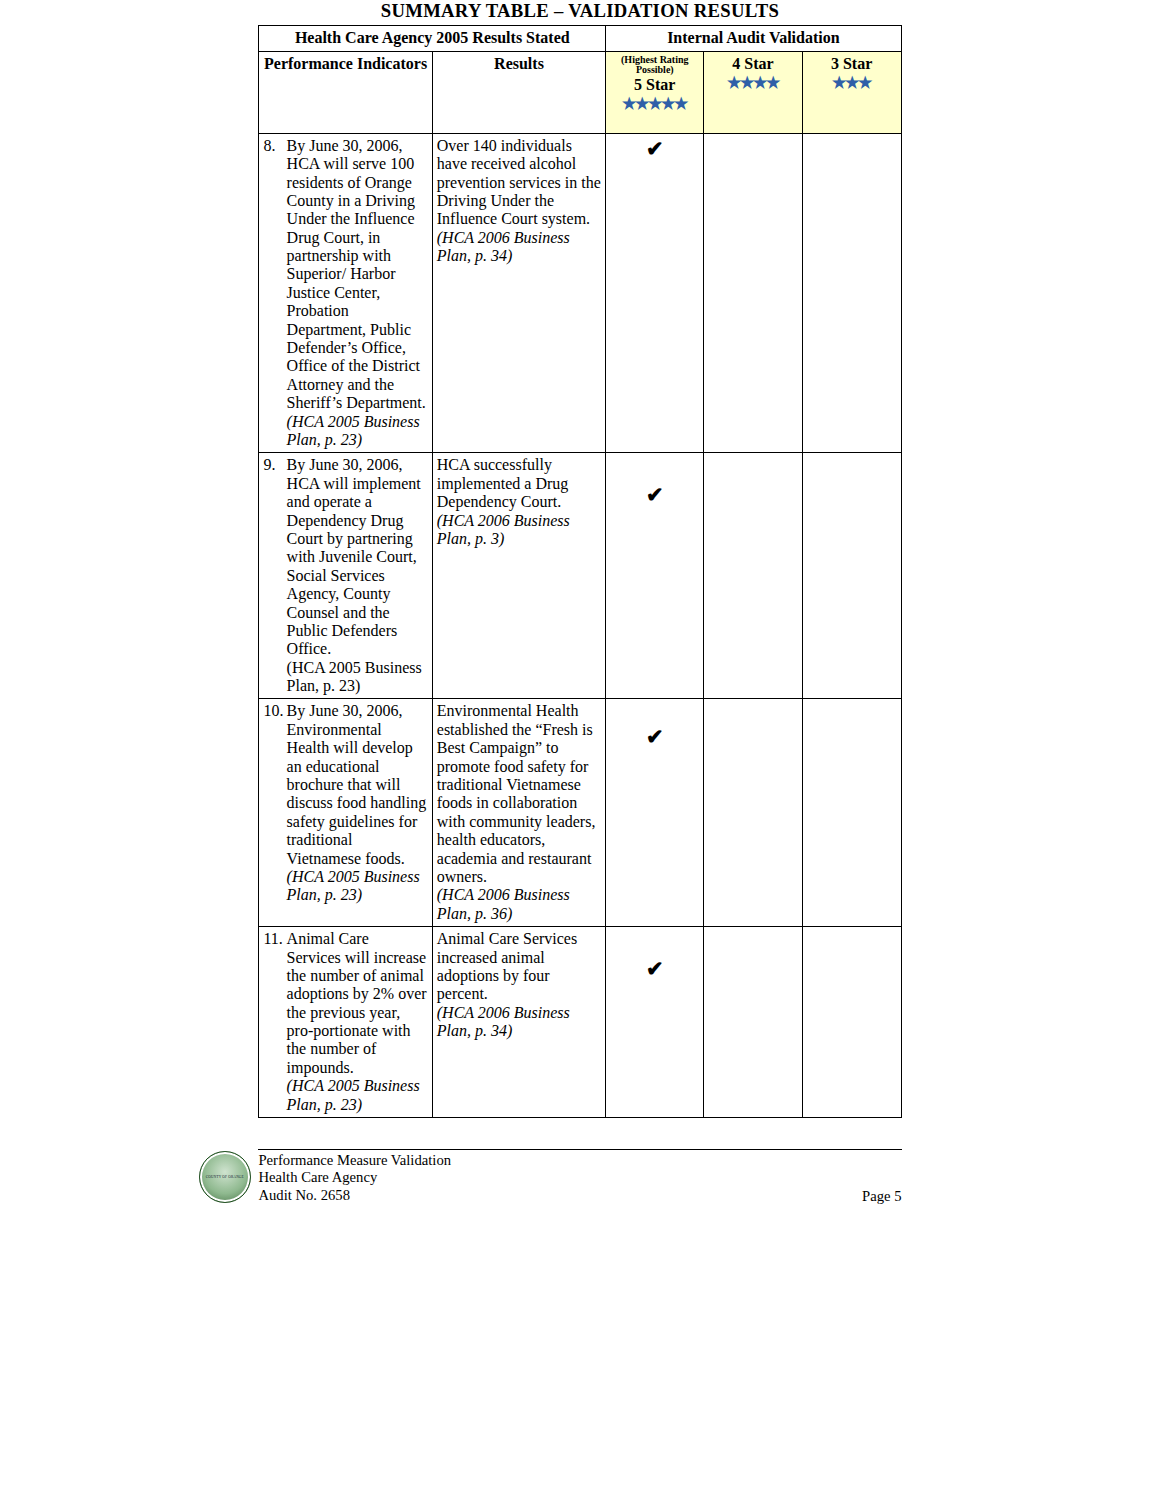SUMMARY TABLE – VALIDATION RESULTS
| Health Care Agency 2005 Results Stated | Internal Audit Validation |
| --- | --- |
| Performance Indicators | Results | (Highest Rating Possible) 5 Star ★★★★★ | 4 Star ★★★★ | 3 Star ★★★ |
| 8. By June 30, 2006, HCA will serve 100 residents of Orange County in a Driving Under the Influence Drug Court, in partnership with Superior/ Harbor Justice Center, Probation Department, Public Defender’s Office, Office of the District Attorney and the Sheriff’s Department. (HCA 2005 Business Plan, p. 23) | Over 140 individuals have received alcohol prevention services in the Driving Under the Influence Court system. (HCA 2006 Business Plan, p. 34) | ✔ | | |
| 9. By June 30, 2006, HCA will implement and operate a Dependency Drug Court by partnering with Juvenile Court, Social Services Agency, County Counsel and the Public Defenders Office. (HCA 2005 Business Plan, p. 23) | HCA successfully implemented a Drug Dependency Court. (HCA 2006 Business Plan, p. 3) | ✔ | | |
| 10. By June 30, 2006, Environmental Health will develop an educational brochure that will discuss food handling safety guidelines for traditional Vietnamese foods. (HCA 2005 Business Plan, p. 23) | Environmental Health established the “Fresh is Best Campaign” to promote food safety for traditional Vietnamese foods in collaboration with community leaders, health educators, academia and restaurant owners. (HCA 2006 Business Plan, p. 36) | ✔ | | |
| 11. Animal Care Services will increase the number of animal adoptions by 2% over the previous year, pro-portionate with the number of impounds. (HCA 2005 Business Plan, p. 23) | Animal Care Services increased animal adoptions by four percent. (HCA 2006 Business Plan, p. 34) | ✔ | | |
Performance Measure Validation
Health Care Agency
Audit No. 2658
Page 5